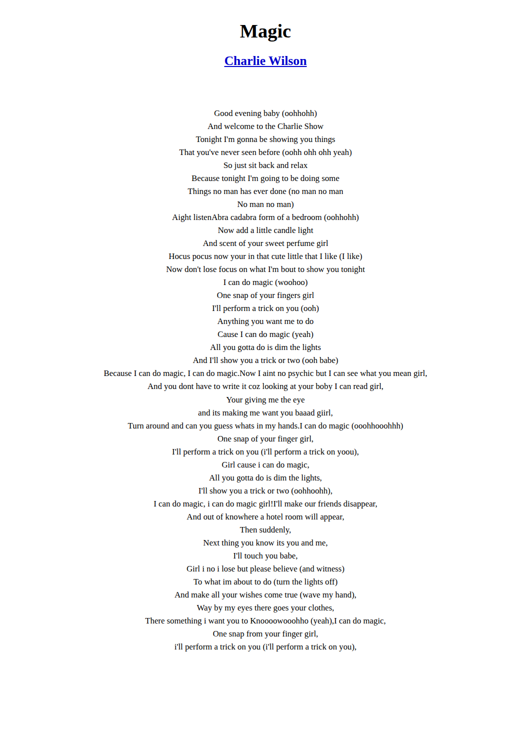Magic
Charlie Wilson
Good evening baby (oohhohh)
And welcome to the Charlie Show
Tonight I'm gonna be showing you things
That you've never seen before (oohh ohh ohh yeah)
So just sit back and relax
Because tonight I'm going to be doing some
Things no man has ever done (no man no man
No man no man)
Aight listenAbra cadabra form of a bedroom (oohhohh)
Now add a little candle light
And scent of your sweet perfume girl
Hocus pocus now your in that cute little that I like (I like)
Now don't lose focus on what I'm bout to show you tonight
I can do magic (woohoo)
One snap of your fingers girl
I'll perform a trick on you (ooh)
Anything you want me to do
Cause I can do magic (yeah)
All you gotta do is dim the lights
And I'll show you a trick or two (ooh babe)
Because I can do magic, I can do magic.Now I aint no psychic but I can see what you mean girl,
And you dont have to write it coz looking at your boby I can read girl,
Your giving me the eye
and its making me want you baaad giirl,
Turn around and can you guess whats in my hands.I can do magic (ooohhooohhh)
One snap of your finger girl,
I'll perform a trick on you (i'll perform a trick on yoou),
Girl cause i can do magic,
All you gotta do is dim the lights,
I'll show you a trick or two (oohhoohh),
I can do magic, i can do magic girl!I'll make our friends disappear,
And out of knowhere a hotel room will appear,
Then suddenly,
Next thing you know its you and me,
I'll touch you babe,
Girl i no i lose but please believe (and witness)
To what im about to do (turn the lights off)
And make all your wishes come true (wave my hand),
Way by my eyes there goes your clothes,
There something i want you to Knoooowooohho (yeah),I can do magic,
One snap from your finger girl,
i'll perform a trick on you (i'll perform a trick on you),